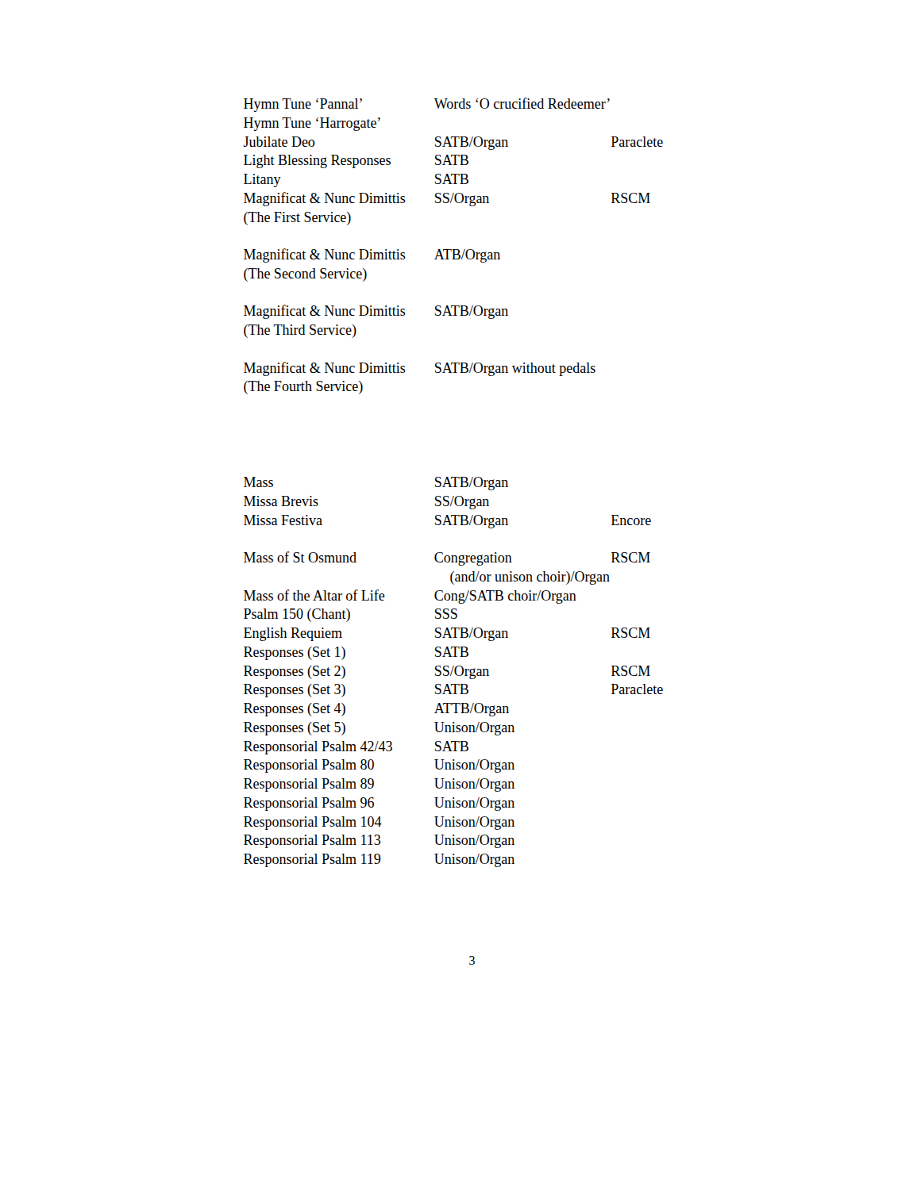| Hymn Tune ‘Pannal’ | Words ‘O crucified Redeemer’ | |
| Hymn Tune ‘Harrogate’ | | |
| Jubilate Deo | SATB/Organ | Paraclete |
| Light Blessing Responses | SATB | |
| Litany | SATB | |
| Magnificat & Nunc Dimittis | SS/Organ | RSCM |
| (The First Service) | | |
| Magnificat & Nunc Dimittis | ATB/Organ | |
| (The Second Service) | | |
| Magnificat & Nunc Dimittis | SATB/Organ | |
| (The Third Service) | | |
| Magnificat & Nunc Dimittis | SATB/Organ without pedals | |
| (The Fourth Service) | | |
| Mass | SATB/Organ | |
| Missa Brevis | SS/Organ | |
| Missa Festiva | SATB/Organ | Encore |
| Mass of St Osmund | Congregation | RSCM |
| | (and/or unison choir)/Organ | |
| Mass of the Altar of Life | Cong/SATB choir/Organ | |
| Psalm 150 (Chant) | SSS | |
| English Requiem | SATB/Organ | RSCM |
| Responses (Set 1) | SATB | |
| Responses (Set 2) | SS/Organ | RSCM |
| Responses (Set 3) | SATB | Paraclete |
| Responses (Set 4) | ATTB/Organ | |
| Responses (Set 5) | Unison/Organ | |
| Responsorial Psalm 42/43 | SATB | |
| Responsorial Psalm 80 | Unison/Organ | |
| Responsorial Psalm 89 | Unison/Organ | |
| Responsorial Psalm 96 | Unison/Organ | |
| Responsorial Psalm 104 | Unison/Organ | |
| Responsorial Psalm 113 | Unison/Organ | |
| Responsorial Psalm 119 | Unison/Organ | |
3